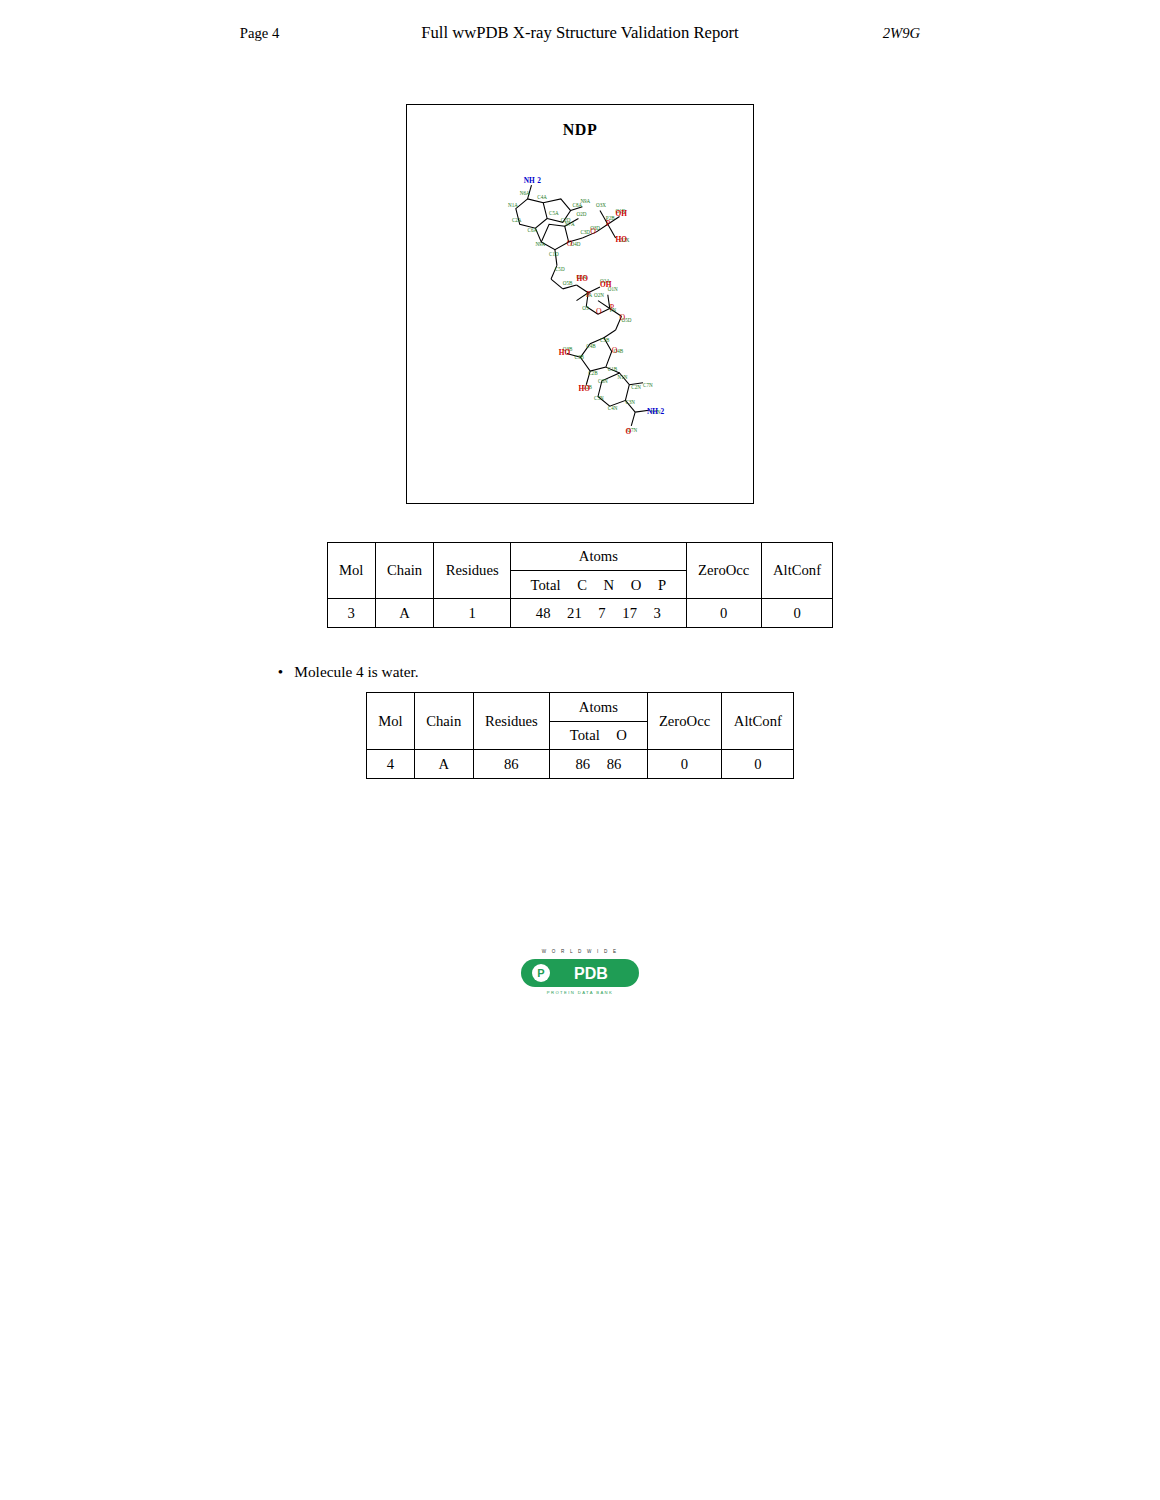Page 4
Full wwPDB X-ray Structure Validation Report
2W9G
NDP
N6A N1A C2A C6A C5A C4A N7A C8A N9A N9A C1D O4D C2D O2D C5D C3D O3D O1X O2X O3X P2B O5B O1A O2A O3 PA O1N O2N PN O5D C5B C4B C3B C2B C1B O4B O3B O2B N1N C2N C3N C4N C5N C6N C7N N7N O7N NH 2 OH HO HO OH HO HO NH 2 O O P P P O O O O
| Mol | Chain | Residues | Atoms | ZeroOcc | AltConf |
| --- | --- | --- | --- | --- | --- |
| / Total / C / N / O / P / / --- / --- / --- / --- / --- / |
| 3 | A | 1 | / 48 / 21 / 7 / 17 / 3 / | 0 | 0 |
Molecule 4 is water.
| Mol | Chain | Residues | Atoms | ZeroOcc | AltConf |
| --- | --- | --- | --- | --- | --- |
| / Total / O / / --- / --- / |
| 4 | A | 86 | / 86 / 86 / | 0 | 0 |
W O R L D W I D E P PDB PROTEIN DATA BANK